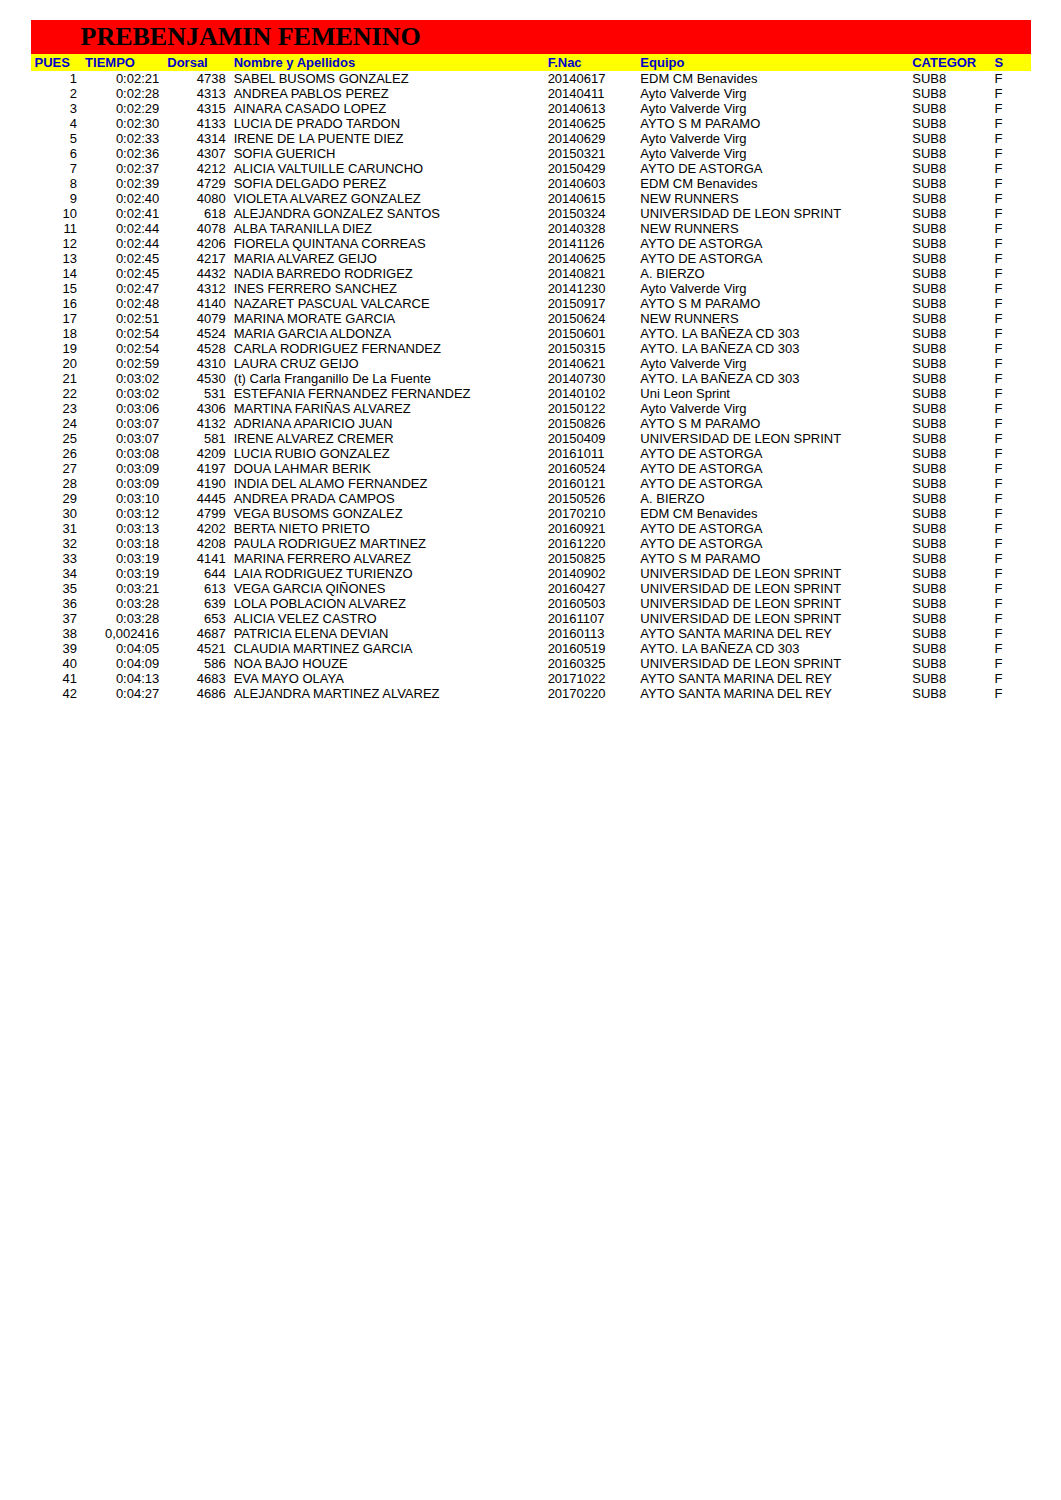PREBENJAMIN FEMENINO
| PUES | TIEMPO | Dorsal | Nombre y Apellidos | F.Nac | Equipo | CATEGOR | S |
| --- | --- | --- | --- | --- | --- | --- | --- |
| 1 | 0:02:21 | 4738 | SABEL BUSOMS GONZALEZ | 20140617 | EDM CM Benavides | SUB8 | F |
| 2 | 0:02:28 | 4313 | ANDREA PABLOS PEREZ | 20140411 | Ayto Valverde Virg | SUB8 | F |
| 3 | 0:02:29 | 4315 | AINARA CASADO LOPEZ | 20140613 | Ayto Valverde Virg | SUB8 | F |
| 4 | 0:02:30 | 4133 | LUCIA DE PRADO TARDON | 20140625 | AYTO S M PARAMO | SUB8 | F |
| 5 | 0:02:33 | 4314 | IRENE DE LA PUENTE DIEZ | 20140629 | Ayto Valverde Virg | SUB8 | F |
| 6 | 0:02:36 | 4307 | SOFIA GUERICH | 20150321 | Ayto Valverde Virg | SUB8 | F |
| 7 | 0:02:37 | 4212 | ALICIA VALTUILLE CARUNCHO | 20150429 | AYTO DE ASTORGA | SUB8 | F |
| 8 | 0:02:39 | 4729 | SOFIA DELGADO PEREZ | 20140603 | EDM CM Benavides | SUB8 | F |
| 9 | 0:02:40 | 4080 | VIOLETA ALVAREZ GONZALEZ | 20140615 | NEW RUNNERS | SUB8 | F |
| 10 | 0:02:41 | 618 | ALEJANDRA GONZALEZ SANTOS | 20150324 | UNIVERSIDAD DE LEON SPRINT | SUB8 | F |
| 11 | 0:02:44 | 4078 | ALBA TARANILLA DIEZ | 20140328 | NEW RUNNERS | SUB8 | F |
| 12 | 0:02:44 | 4206 | FIORELA QUINTANA CORREAS | 20141126 | AYTO DE ASTORGA | SUB8 | F |
| 13 | 0:02:45 | 4217 | MARIA ALVAREZ GEIJO | 20140625 | AYTO DE ASTORGA | SUB8 | F |
| 14 | 0:02:45 | 4432 | NADIA BARREDO RODRIGEZ | 20140821 | A. BIERZO | SUB8 | F |
| 15 | 0:02:47 | 4312 | INES FERRERO SANCHEZ | 20141230 | Ayto Valverde Virg | SUB8 | F |
| 16 | 0:02:48 | 4140 | NAZARET PASCUAL VALCARCE | 20150917 | AYTO S M PARAMO | SUB8 | F |
| 17 | 0:02:51 | 4079 | MARINA MORATE GARCIA | 20150624 | NEW RUNNERS | SUB8 | F |
| 18 | 0:02:54 | 4524 | MARIA GARCIA ALDONZA | 20150601 | AYTO. LA BAÑEZA CD 303 | SUB8 | F |
| 19 | 0:02:54 | 4528 | CARLA RODRIGUEZ FERNANDEZ | 20150315 | AYTO. LA BAÑEZA CD 303 | SUB8 | F |
| 20 | 0:02:59 | 4310 | LAURA CRUZ GEIJO | 20140621 | Ayto Valverde Virg | SUB8 | F |
| 21 | 0:03:02 | 4530 | (t) Carla Franganillo De La Fuente | 20140730 | AYTO. LA BAÑEZA CD 303 | SUB8 | F |
| 22 | 0:03:02 | 531 | ESTEFANIA FERNANDEZ FERNANDEZ | 20140102 | Uni Leon Sprint | SUB8 | F |
| 23 | 0:03:06 | 4306 | MARTINA FARIÑAS ALVAREZ | 20150122 | Ayto Valverde Virg | SUB8 | F |
| 24 | 0:03:07 | 4132 | ADRIANA APARICIO JUAN | 20150826 | AYTO S M PARAMO | SUB8 | F |
| 25 | 0:03:07 | 581 | IRENE ALVAREZ CREMER | 20150409 | UNIVERSIDAD DE LEON SPRINT | SUB8 | F |
| 26 | 0:03:08 | 4209 | LUCIA RUBIO GONZALEZ | 20161011 | AYTO DE ASTORGA | SUB8 | F |
| 27 | 0:03:09 | 4197 | DOUA LAHMAR BERIK | 20160524 | AYTO DE ASTORGA | SUB8 | F |
| 28 | 0:03:09 | 4190 | INDIA DEL ALAMO FERNANDEZ | 20160121 | AYTO DE ASTORGA | SUB8 | F |
| 29 | 0:03:10 | 4445 | ANDREA PRADA CAMPOS | 20150526 | A. BIERZO | SUB8 | F |
| 30 | 0:03:12 | 4799 | VEGA BUSOMS GONZALEZ | 20170210 | EDM CM Benavides | SUB8 | F |
| 31 | 0:03:13 | 4202 | BERTA NIETO PRIETO | 20160921 | AYTO DE ASTORGA | SUB8 | F |
| 32 | 0:03:18 | 4208 | PAULA RODRIGUEZ MARTINEZ | 20161220 | AYTO DE ASTORGA | SUB8 | F |
| 33 | 0:03:19 | 4141 | MARINA FERRERO ALVAREZ | 20150825 | AYTO S M PARAMO | SUB8 | F |
| 34 | 0:03:19 | 644 | LAIA RODRIGUEZ TURIENZO | 20140902 | UNIVERSIDAD DE LEON SPRINT | SUB8 | F |
| 35 | 0:03:21 | 613 | VEGA GARCIA QIÑONES | 20160427 | UNIVERSIDAD DE LEON SPRINT | SUB8 | F |
| 36 | 0:03:28 | 639 | LOLA POBLACION ALVAREZ | 20160503 | UNIVERSIDAD DE LEON SPRINT | SUB8 | F |
| 37 | 0:03:28 | 653 | ALICIA VELEZ CASTRO | 20161107 | UNIVERSIDAD DE LEON SPRINT | SUB8 | F |
| 38 | 0,002416 | 4687 | PATRICIA ELENA DEVIAN | 20160113 | AYTO SANTA MARINA DEL REY | SUB8 | F |
| 39 | 0:04:05 | 4521 | CLAUDIA MARTINEZ GARCIA | 20160519 | AYTO. LA BAÑEZA CD 303 | SUB8 | F |
| 40 | 0:04:09 | 586 | NOA BAJO HOUZE | 20160325 | UNIVERSIDAD DE LEON SPRINT | SUB8 | F |
| 41 | 0:04:13 | 4683 | EVA MAYO OLAYA | 20171022 | AYTO SANTA MARINA DEL REY | SUB8 | F |
| 42 | 0:04:27 | 4686 | ALEJANDRA MARTINEZ ALVAREZ | 20170220 | AYTO SANTA MARINA DEL REY | SUB8 | F |